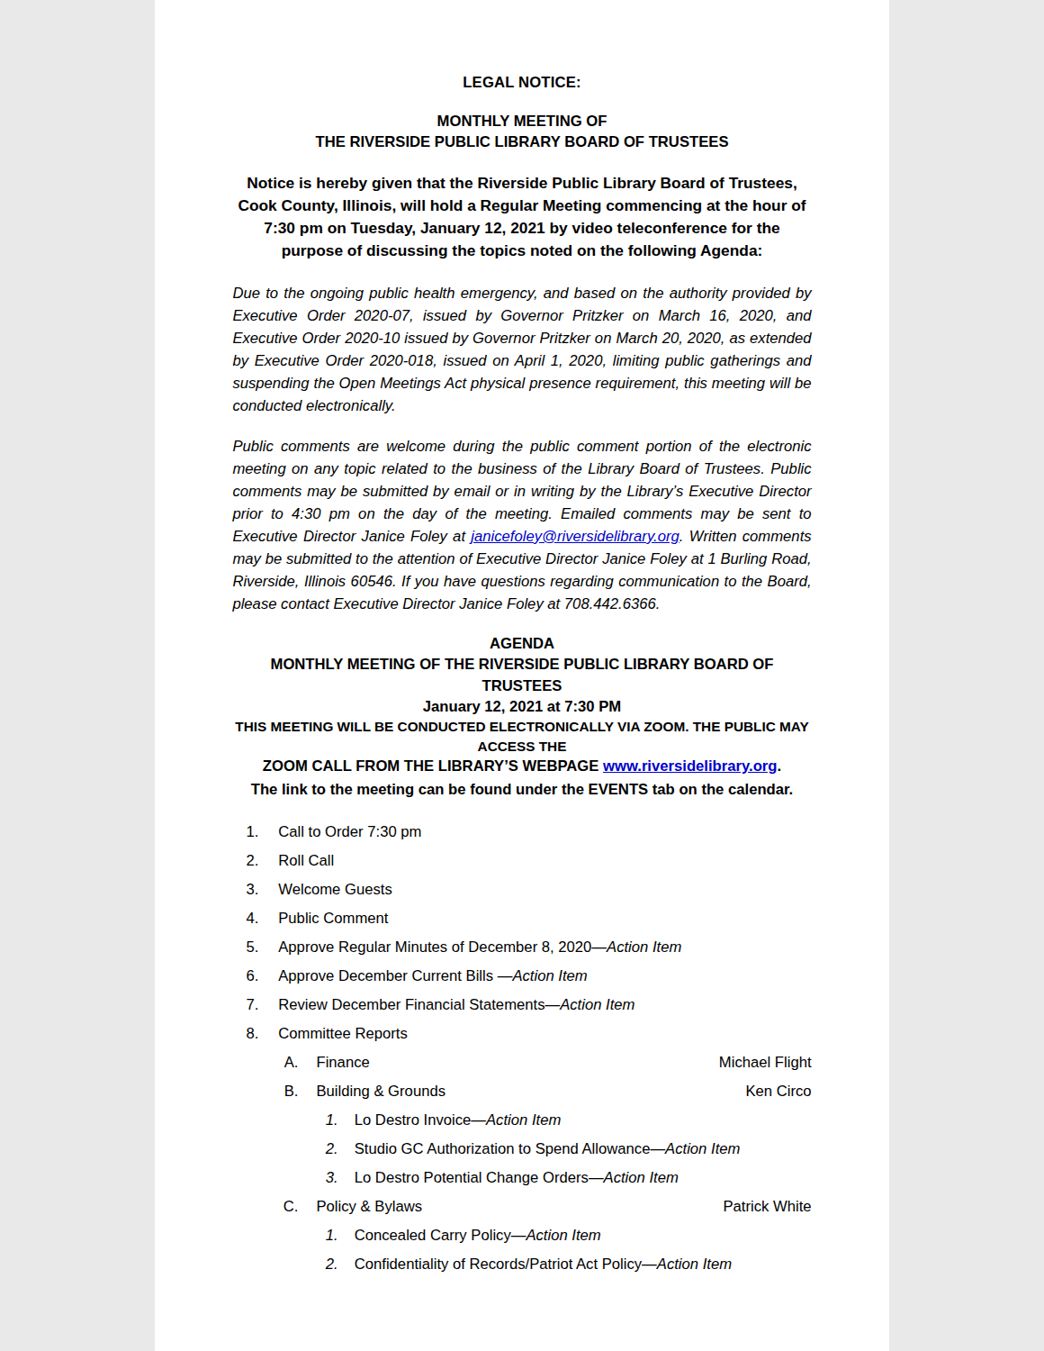LEGAL NOTICE:
MONTHLY MEETING OF THE RIVERSIDE PUBLIC LIBRARY BOARD OF TRUSTEES
Notice is hereby given that the Riverside Public Library Board of Trustees, Cook County, Illinois, will hold a Regular Meeting commencing at the hour of 7:30 pm on Tuesday, January 12, 2021 by video teleconference for the purpose of discussing the topics noted on the following Agenda:
Due to the ongoing public health emergency, and based on the authority provided by Executive Order 2020-07, issued by Governor Pritzker on March 16, 2020, and Executive Order 2020-10 issued by Governor Pritzker on March 20, 2020, as extended by Executive Order 2020-018, issued on April 1, 2020, limiting public gatherings and suspending the Open Meetings Act physical presence requirement, this meeting will be conducted electronically.
Public comments are welcome during the public comment portion of the electronic meeting on any topic related to the business of the Library Board of Trustees. Public comments may be submitted by email or in writing by the Library’s Executive Director prior to 4:30 pm on the day of the meeting. Emailed comments may be sent to Executive Director Janice Foley at janicefoley@riversidelibrary.org. Written comments may be submitted to the attention of Executive Director Janice Foley at 1 Burling Road, Riverside, Illinois 60546. If you have questions regarding communication to the Board, please contact Executive Director Janice Foley at 708.442.6366.
AGENDA MONTHLY MEETING OF THE RIVERSIDE PUBLIC LIBRARY BOARD OF TRUSTEES January 12, 2021 at 7:30 PM THIS MEETING WILL BE CONDUCTED ELECTRONICALLY VIA ZOOM. THE PUBLIC MAY ACCESS THE ZOOM CALL FROM THE LIBRARY’S WEBPAGE www.riversidelibrary.org. The link to the meeting can be found under the EVENTS tab on the calendar.
Call to Order 7:30 pm
Roll Call
Welcome Guests
Public Comment
Approve Regular Minutes of December 8, 2020—Action Item
Approve December Current Bills —Action Item
Review December Financial Statements—Action Item
Committee Reports
Finance Michael Flight
Building & Grounds Ken Circo
Lo Destro Invoice—Action Item
Studio GC Authorization to Spend Allowance—Action Item
Lo Destro Potential Change Orders—Action Item
Policy & Bylaws Patrick White
Concealed Carry Policy—Action Item
Confidentiality of Records/Patriot Act Policy—Action Item